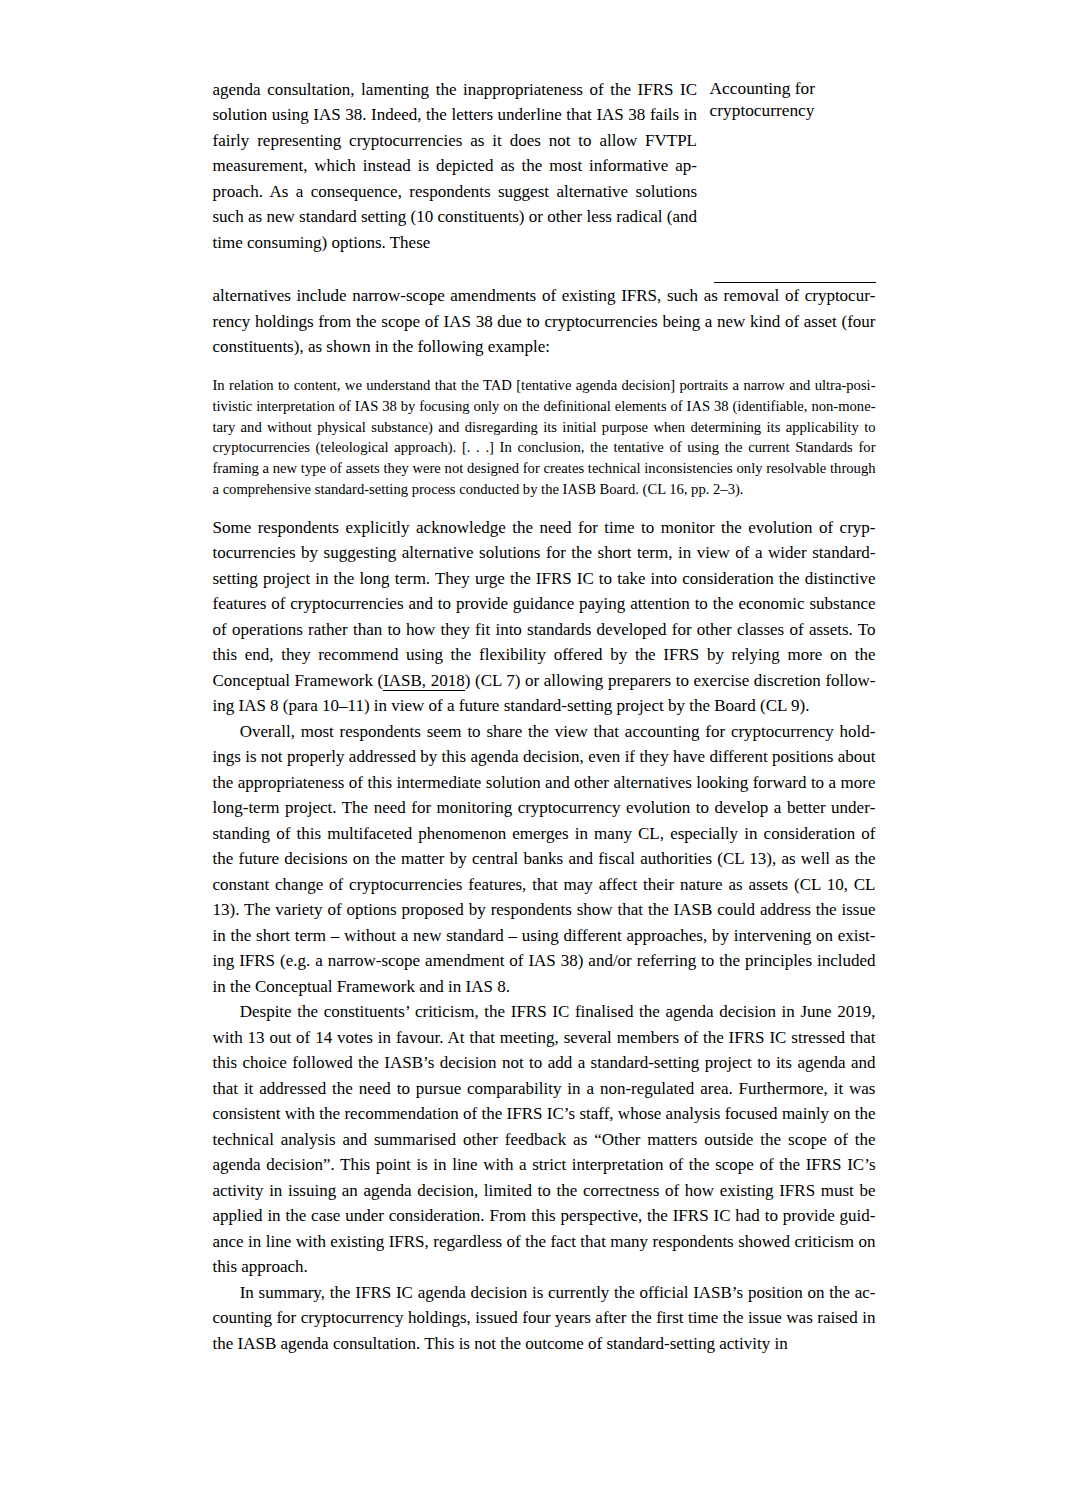Accounting for cryptocurrency
agenda consultation, lamenting the inappropriateness of the IFRS IC solution using IAS 38. Indeed, the letters underline that IAS 38 fails in fairly representing cryptocurrencies as it does not to allow FVTPL measurement, which instead is depicted as the most informative approach. As a consequence, respondents suggest alternative solutions such as new standard setting (10 constituents) or other less radical (and time consuming) options. These
alternatives include narrow-scope amendments of existing IFRS, such as removal of cryptocurrency holdings from the scope of IAS 38 due to cryptocurrencies being a new kind of asset (four constituents), as shown in the following example:
In relation to content, we understand that the TAD [tentative agenda decision] portraits a narrow and ultra-positivistic interpretation of IAS 38 by focusing only on the definitional elements of IAS 38 (identifiable, non-monetary and without physical substance) and disregarding its initial purpose when determining its applicability to cryptocurrencies (teleological approach). [. . .] In conclusion, the tentative of using the current Standards for framing a new type of assets they were not designed for creates technical inconsistencies only resolvable through a comprehensive standard-setting process conducted by the IASB Board. (CL 16, pp. 2–3).
Some respondents explicitly acknowledge the need for time to monitor the evolution of cryptocurrencies by suggesting alternative solutions for the short term, in view of a wider standard-setting project in the long term. They urge the IFRS IC to take into consideration the distinctive features of cryptocurrencies and to provide guidance paying attention to the economic substance of operations rather than to how they fit into standards developed for other classes of assets. To this end, they recommend using the flexibility offered by the IFRS by relying more on the Conceptual Framework (IASB, 2018) (CL 7) or allowing preparers to exercise discretion following IAS 8 (para 10–11) in view of a future standard-setting project by the Board (CL 9).
Overall, most respondents seem to share the view that accounting for cryptocurrency holdings is not properly addressed by this agenda decision, even if they have different positions about the appropriateness of this intermediate solution and other alternatives looking forward to a more long-term project. The need for monitoring cryptocurrency evolution to develop a better understanding of this multifaceted phenomenon emerges in many CL, especially in consideration of the future decisions on the matter by central banks and fiscal authorities (CL 13), as well as the constant change of cryptocurrencies features, that may affect their nature as assets (CL 10, CL 13). The variety of options proposed by respondents show that the IASB could address the issue in the short term – without a new standard – using different approaches, by intervening on existing IFRS (e.g. a narrow-scope amendment of IAS 38) and/or referring to the principles included in the Conceptual Framework and in IAS 8.
Despite the constituents’ criticism, the IFRS IC finalised the agenda decision in June 2019, with 13 out of 14 votes in favour. At that meeting, several members of the IFRS IC stressed that this choice followed the IASB’s decision not to add a standard-setting project to its agenda and that it addressed the need to pursue comparability in a non-regulated area. Furthermore, it was consistent with the recommendation of the IFRS IC’s staff, whose analysis focused mainly on the technical analysis and summarised other feedback as “Other matters outside the scope of the agenda decision”. This point is in line with a strict interpretation of the scope of the IFRS IC’s activity in issuing an agenda decision, limited to the correctness of how existing IFRS must be applied in the case under consideration. From this perspective, the IFRS IC had to provide guidance in line with existing IFRS, regardless of the fact that many respondents showed criticism on this approach.
In summary, the IFRS IC agenda decision is currently the official IASB’s position on the accounting for cryptocurrency holdings, issued four years after the first time the issue was raised in the IASB agenda consultation. This is not the outcome of standard-setting activity in